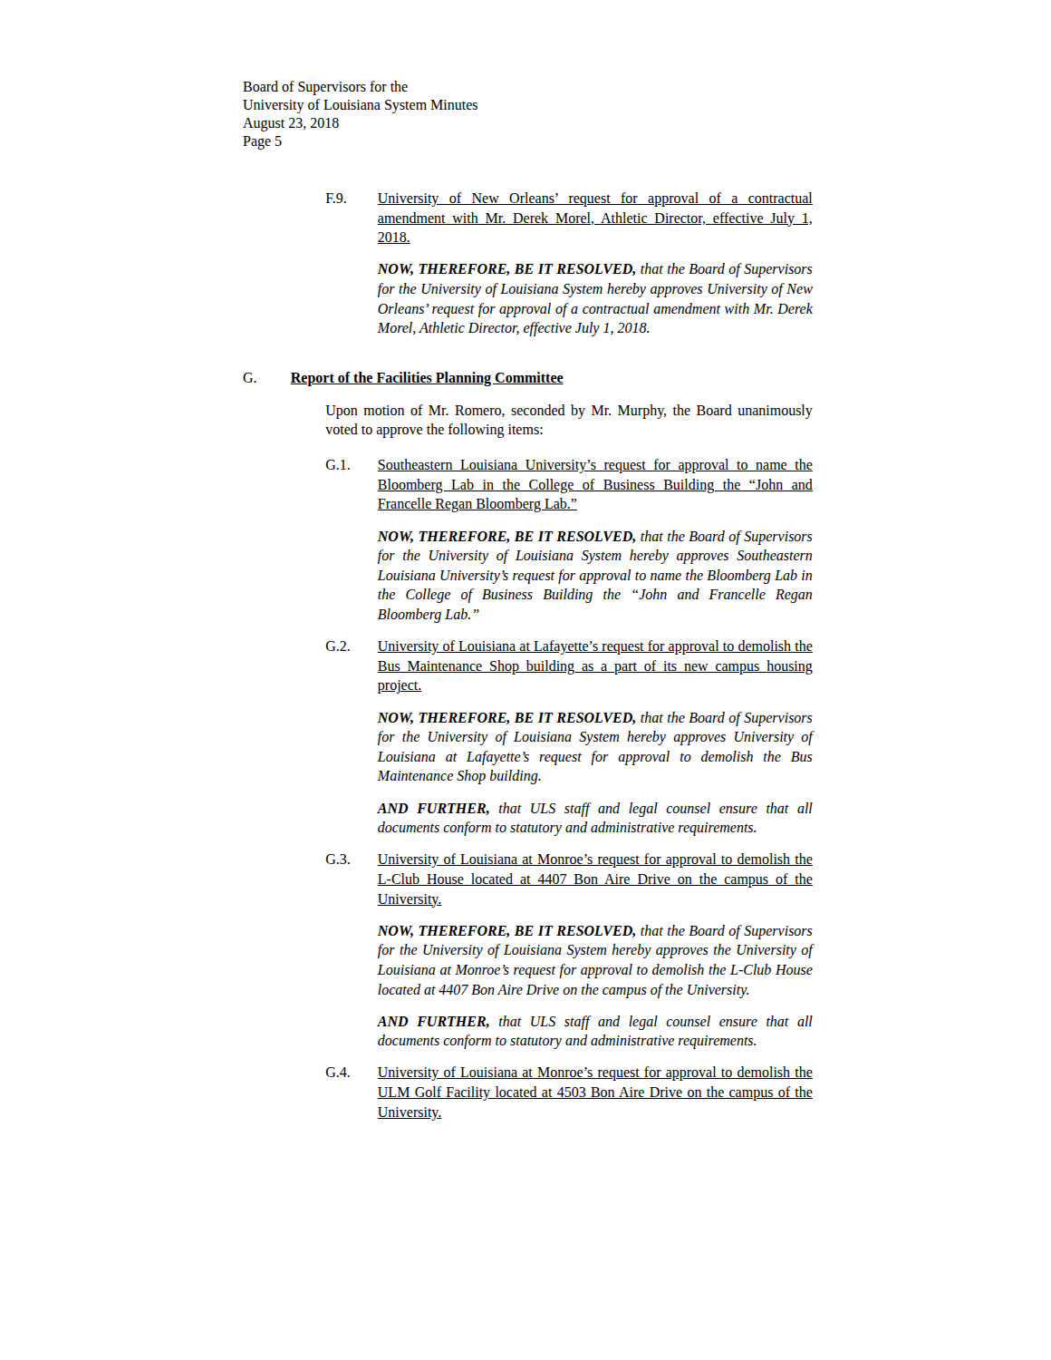Board of Supervisors for the
University of Louisiana System Minutes
August 23, 2018
Page 5
F.9.
University of New Orleans’ request for approval of a contractual amendment with Mr. Derek Morel, Athletic Director, effective July 1, 2018.
NOW, THEREFORE, BE IT RESOLVED, that the Board of Supervisors for the University of Louisiana System hereby approves University of New Orleans’ request for approval of a contractual amendment with Mr. Derek Morel, Athletic Director, effective July 1, 2018.
G. Report of the Facilities Planning Committee
Upon motion of Mr. Romero, seconded by Mr. Murphy, the Board unanimously voted to approve the following items:
G.1.
Southeastern Louisiana University’s request for approval to name the Bloomberg Lab in the College of Business Building the “John and Francelle Regan Bloomberg Lab.”
NOW, THEREFORE, BE IT RESOLVED, that the Board of Supervisors for the University of Louisiana System hereby approves Southeastern Louisiana University’s request for approval to name the Bloomberg Lab in the College of Business Building the “John and Francelle Regan Bloomberg Lab.”
G.2.
University of Louisiana at Lafayette’s request for approval to demolish the Bus Maintenance Shop building as a part of its new campus housing project.
NOW, THEREFORE, BE IT RESOLVED, that the Board of Supervisors for the University of Louisiana System hereby approves University of Louisiana at Lafayette’s request for approval to demolish the Bus Maintenance Shop building.
AND FURTHER, that ULS staff and legal counsel ensure that all documents conform to statutory and administrative requirements.
G.3.
University of Louisiana at Monroe’s request for approval to demolish the L-Club House located at 4407 Bon Aire Drive on the campus of the University.
NOW, THEREFORE, BE IT RESOLVED, that the Board of Supervisors for the University of Louisiana System hereby approves the University of Louisiana at Monroe’s request for approval to demolish the L-Club House located at 4407 Bon Aire Drive on the campus of the University.
AND FURTHER, that ULS staff and legal counsel ensure that all documents conform to statutory and administrative requirements.
G.4.
University of Louisiana at Monroe’s request for approval to demolish the ULM Golf Facility located at 4503 Bon Aire Drive on the campus of the University.